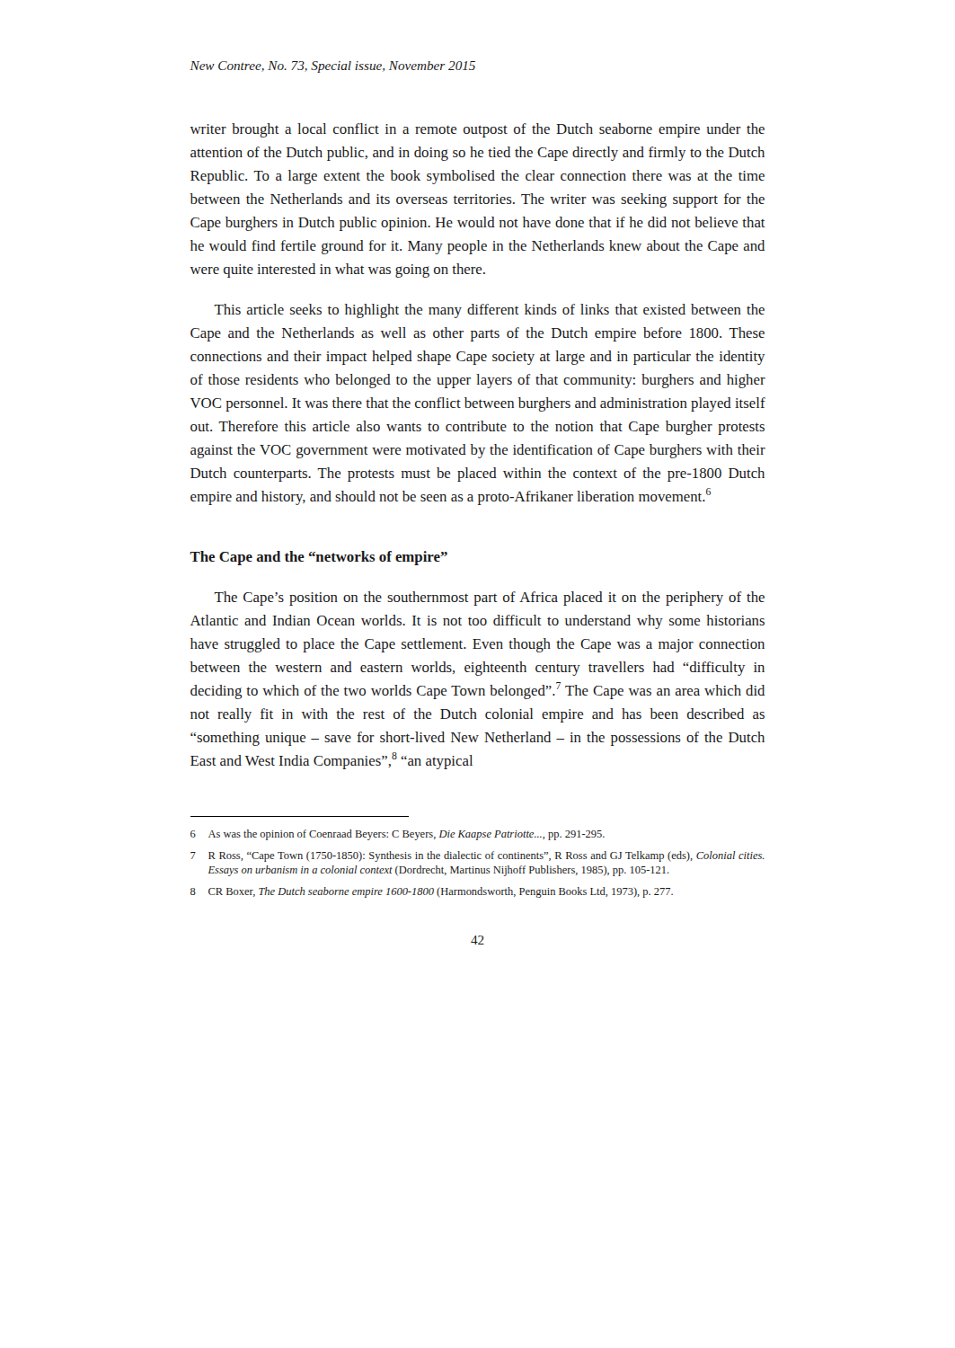New Contree, No. 73, Special issue, November 2015
writer brought a local conflict in a remote outpost of the Dutch seaborne empire under the attention of the Dutch public, and in doing so he tied the Cape directly and firmly to the Dutch Republic. To a large extent the book symbolised the clear connection there was at the time between the Netherlands and its overseas territories. The writer was seeking support for the Cape burghers in Dutch public opinion. He would not have done that if he did not believe that he would find fertile ground for it. Many people in the Netherlands knew about the Cape and were quite interested in what was going on there.
This article seeks to highlight the many different kinds of links that existed between the Cape and the Netherlands as well as other parts of the Dutch empire before 1800. These connections and their impact helped shape Cape society at large and in particular the identity of those residents who belonged to the upper layers of that community: burghers and higher VOC personnel. It was there that the conflict between burghers and administration played itself out. Therefore this article also wants to contribute to the notion that Cape burgher protests against the VOC government were motivated by the identification of Cape burghers with their Dutch counterparts. The protests must be placed within the context of the pre-1800 Dutch empire and history, and should not be seen as a proto-Afrikaner liberation movement.6
The Cape and the “networks of empire”
The Cape’s position on the southernmost part of Africa placed it on the periphery of the Atlantic and Indian Ocean worlds. It is not too difficult to understand why some historians have struggled to place the Cape settlement. Even though the Cape was a major connection between the western and eastern worlds, eighteenth century travellers had “difficulty in deciding to which of the two worlds Cape Town belonged”.7 The Cape was an area which did not really fit in with the rest of the Dutch colonial empire and has been described as “something unique – save for short-lived New Netherland – in the possessions of the Dutch East and West India Companies”,8 “an atypical
6 As was the opinion of Coenraad Beyers: C Beyers, Die Kaapse Patriotte..., pp. 291-295.
7 R Ross, “Cape Town (1750-1850): Synthesis in the dialectic of continents”, R Ross and GJ Telkamp (eds), Colonial cities. Essays on urbanism in a colonial context (Dordrecht, Martinus Nijhoff Publishers, 1985), pp. 105-121.
8 CR Boxer, The Dutch seaborne empire 1600-1800 (Harmondsworth, Penguin Books Ltd, 1973), p. 277.
42